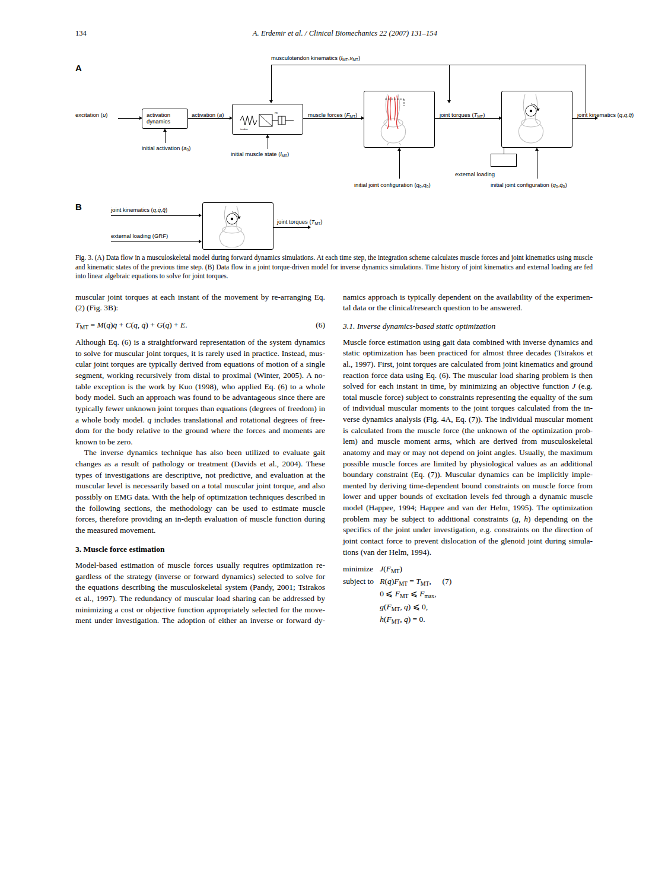134
A. Erdemir et al. / Clinical Biomechanics 22 (2007) 131–154
A
musculotendon kinematics (lMT,vMT)
excitation (u)
activation
dynamics
activation (a)
initial activation (a0)
tendon PE
initial muscle state (lM0)
muscle forces (FMT)
joint torques (TMT)
external loading
joint kinematics (q,q̇,q̈)
initial joint configuration (q0,q̇0)
initial joint configuration (q0,q̇0)
B
joint kinematics (q,q̇,q̈)
external loading (GRF)
joint torques (TMT)
Fig. 3. (A) Data flow in a musculoskeletal model during forward dynamics simulations. At each time step, the integration scheme calculates muscle forces and joint kinematics using muscle and kinematic states of the previous time step. (B) Data flow in a joint torque-driven model for inverse dynamics simulations. Time history of joint kinematics and external loading are fed into linear algebraic equations to solve for joint torques.
muscular joint torques at each instant of the movement by re-arranging Eq. (2) (Fig. 3B):
TMT = M(q)q̈ + C(q, q̇) + G(q) + E.
(6)
Although Eq. (6) is a straightforward representation of the system dynamics to solve for muscular joint torques, it is rarely used in practice. Instead, muscular joint torques are typically derived from equations of motion of a single segment, working recursively from distal to proximal (Winter, 2005). A notable exception is the work by Kuo (1998), who applied Eq. (6) to a whole body model. Such an approach was found to be advantageous since there are typically fewer unknown joint torques than equations (degrees of freedom) in a whole body model. q includes translational and rotational degrees of freedom for the body relative to the ground where the forces and moments are known to be zero.
The inverse dynamics technique has also been utilized to evaluate gait changes as a result of pathology or treatment (Davids et al., 2004). These types of investigations are descriptive, not predictive, and evaluation at the muscular level is necessarily based on a total muscular joint torque, and also possibly on EMG data. With the help of optimization techniques described in the following sections, the methodology can be used to estimate muscle forces, therefore providing an in-depth evaluation of muscle function during the measured movement.
3. Muscle force estimation
Model-based estimation of muscle forces usually requires optimization regardless of the strategy (inverse or forward dynamics) selected to solve for the equations describing the musculoskeletal system (Pandy, 2001; Tsirakos et al., 1997). The redundancy of muscular load sharing can be addressed by minimizing a cost or objective function appropriately selected for the movement under investigation. The adoption of either an inverse or forward dynamics approach is typically dependent on the availability of the experimental data or the clinical/research question to be answered.
3.1. Inverse dynamics-based static optimization
Muscle force estimation using gait data combined with inverse dynamics and static optimization has been practiced for almost three decades (Tsirakos et al., 1997). First, joint torques are calculated from joint kinematics and ground reaction force data using Eq. (6). The muscular load sharing problem is then solved for each instant in time, by minimizing an objective function J (e.g. total muscle force) subject to constraints representing the equality of the sum of individual muscular moments to the joint torques calculated from the inverse dynamics analysis (Fig. 4A, Eq. (7)). The individual muscular moment is calculated from the muscle force (the unknown of the optimization problem) and muscle moment arms, which are derived from musculoskeletal anatomy and may or may not depend on joint angles. Usually, the maximum possible muscle forces are limited by physiological values as an additional boundary constraint (Eq. (7)). Muscular dynamics can be implicitly implemented by deriving time-dependent bound constraints on muscle force from lower and upper bounds of excitation levels fed through a dynamic muscle model (Happee, 1994; Happee and van der Helm, 1995). The optimization problem may be subject to additional constraints (g, h) depending on the specifics of the joint under investigation, e.g. constraints on the direction of joint contact force to prevent dislocation of the glenoid joint during simulations (van der Helm, 1994).
| minimize | J ( F MT ) | |
| subject to | R ( q ) F MT = T MT , | (7) |
| | 0 ⩽ F MT ⩽ F max , | |
| | g ( F MT , q ) ⩽ 0, | |
| | h ( F MT , q ) = 0. | |